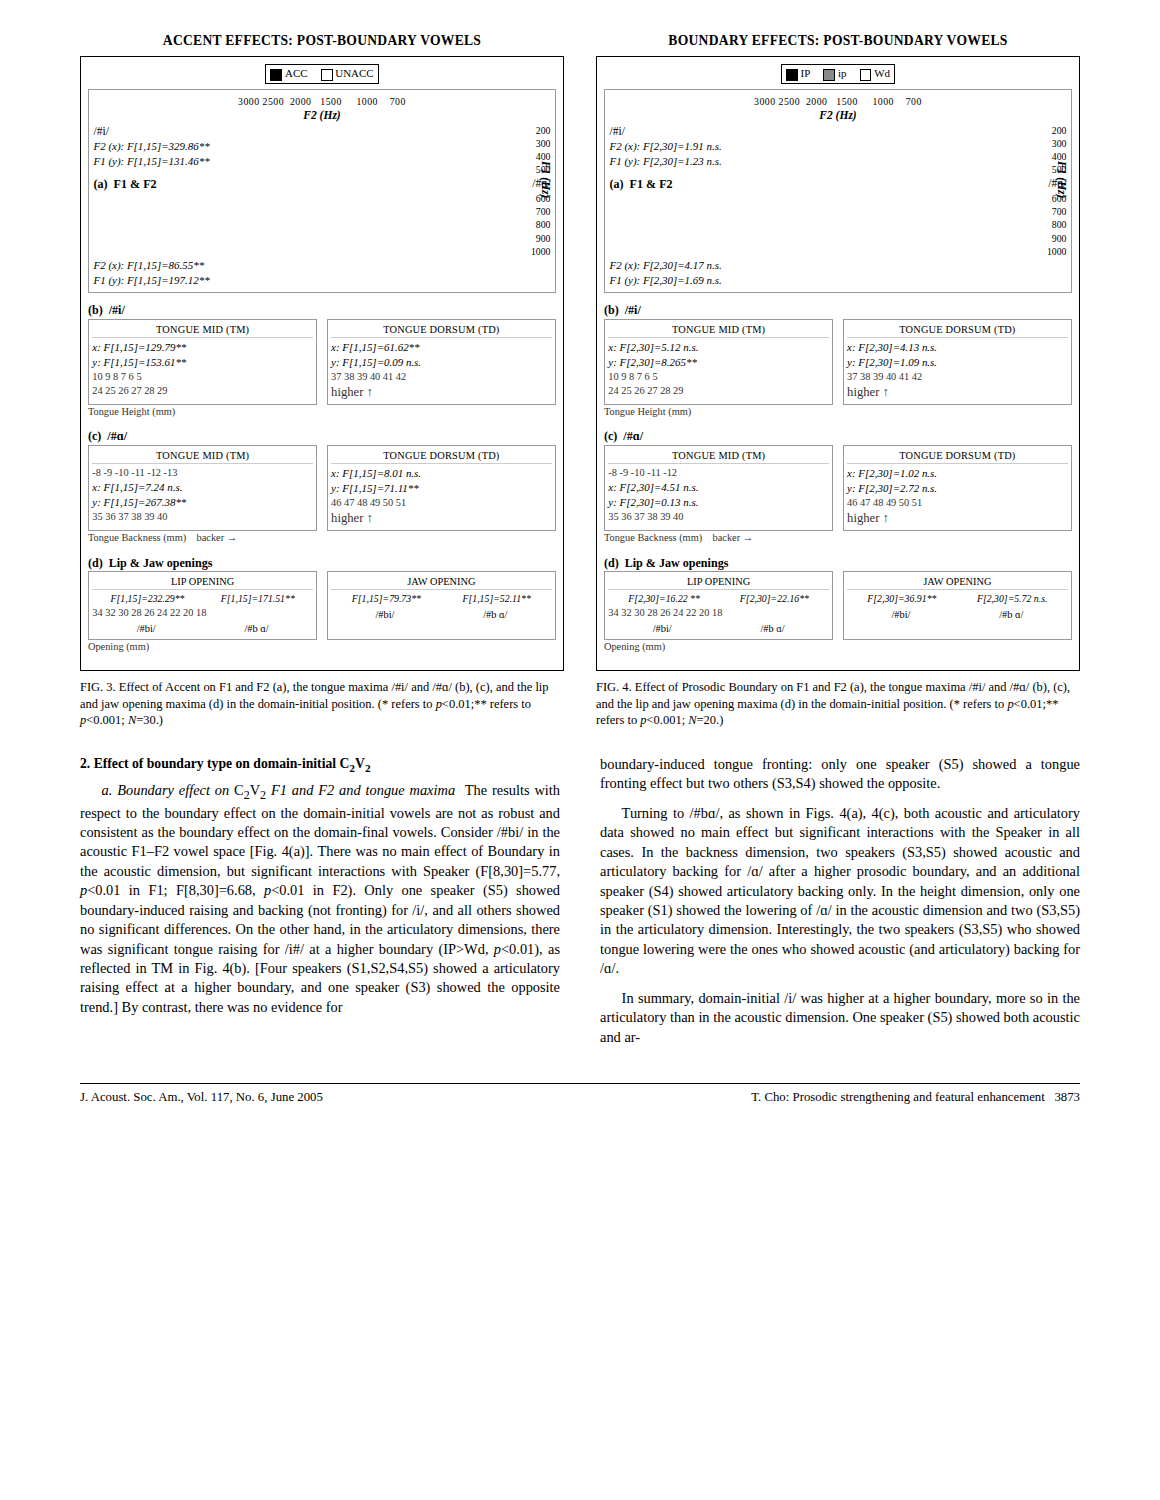ACCENT EFFECTS: POST-BOUNDARY VOWELS
ACC UNACC
3000 2500 2000 1500 1000 700
F2 (Hz)
/#i/
F2 (x): F[1,15]=329.86**
F1 (y): F[1,15]=131.46**
200
300
400
500
F1 (Hz)
(a) F1 & F2
/#ɑ/
600
700
800
900
1000
F2 (x): F[1,15]=86.55**
F1 (y): F[1,15]=197.12**
(b) /#i/
TONGUE MID (TM)
x: F[1,15]=129.79**
y: F[1,15]=153.61**
10 9 8 7 6 5
24 25 26 27 28 29
TONGUE DORSUM (TD)
x: F[1,15]=61.62**
y: F[1,15]=0.09 n.s.
37 38 39 40 41 42
higher ↑
Tongue Height (mm)
(c) /#ɑ/
TONGUE MID (TM)
-8 -9 -10 -11 -12 -13
x: F[1,15]=7.24 n.s.
y: F[1,15]=267.38**
35 36 37 38 39 40
TONGUE DORSUM (TD)
x: F[1,15]=8.01 n.s.
y: F[1,15]=71.11**
46 47 48 49 50 51
higher ↑
Tongue Backness (mm) backer →
(d) Lip & Jaw openings
LIP OPENING
F[1,15]=232.29**F[1,15]=171.51**
34 32 30 28 26 24 22 20 18
/#bi//#b ɑ/
JAW OPENING
F[1,15]=79.73**F[1,15]=52.11**
/#bi//#b ɑ/
Opening (mm)
FIG. 3. Effect of Accent on F1 and F2 (a), the tongue maxima /#i/ and /#ɑ/ (b), (c), and the lip and jaw opening maxima (d) in the domain-initial position. (* refers to p<0.01;** refers to p<0.001; N=30.)
BOUNDARY EFFECTS: POST-BOUNDARY VOWELS
IP ip Wd
3000 2500 2000 1500 1000 700
F2 (Hz)
/#i/
F2 (x): F[2,30]=1.91 n.s.
F1 (y): F[2,30]=1.23 n.s.
200
300
400
500
F1 (Hz)
(a) F1 & F2
/#ɑ/
600
700
800
900
1000
F2 (x): F[2,30]=4.17 n.s.
F1 (y): F[2,30]=1.69 n.s.
(b) /#i/
TONGUE MID (TM)
x: F[2,30]=5.12 n.s.
y: F[2,30]=8.265**
10 9 8 7 6 5
24 25 26 27 28 29
TONGUE DORSUM (TD)
x: F[2,30]=4.13 n.s.
y: F[2,30]=1.09 n.s.
37 38 39 40 41 42
higher ↑
Tongue Height (mm)
(c) /#ɑ/
TONGUE MID (TM)
-8 -9 -10 -11 -12
x: F[2,30]=4.51 n.s.
y: F[2,30]=0.13 n.s.
35 36 37 38 39 40
TONGUE DORSUM (TD)
x: F[2,30]=1.02 n.s.
y: F[2,30]=2.72 n.s.
46 47 48 49 50 51
higher ↑
Tongue Backness (mm) backer →
(d) Lip & Jaw openings
LIP OPENING
F[2,30]=16.22 **F[2,30]=22.16**
34 32 30 28 26 24 22 20 18
/#bi//#b ɑ/
JAW OPENING
F[2,30]=36.91**F[2,30]=5.72 n.s.
/#bi//#b ɑ/
Opening (mm)
FIG. 4. Effect of Prosodic Boundary on F1 and F2 (a), the tongue maxima /#i/ and /#ɑ/ (b), (c), and the lip and jaw opening maxima (d) in the domain-initial position. (* refers to p<0.01;** refers to p<0.001; N=20.)
2. Effect of boundary type on domain-initial C2V2
a. Boundary effect on C2V2 F1 and F2 and tongue maxima The results with respect to the boundary effect on the domain-initial vowels are not as robust and consistent as the boundary effect on the domain-final vowels. Consider /#bi/ in the acoustic F1–F2 vowel space [Fig. 4(a)]. There was no main effect of Boundary in the acoustic dimension, but significant interactions with Speaker (F[8,30]=5.77, p<0.01 in F1; F[8,30]=6.68, p<0.01 in F2). Only one speaker (S5) showed boundary-induced raising and backing (not fronting) for /i/, and all others showed no significant differences. On the other hand, in the articulatory dimensions, there was significant tongue raising for /i#/ at a higher boundary (IP>Wd, p<0.01), as reflected in TM in Fig. 4(b). [Four speakers (S1,S2,S4,S5) showed a articulatory raising effect at a higher boundary, and one speaker (S3) showed the opposite trend.] By contrast, there was no evidence for
boundary-induced tongue fronting: only one speaker (S5) showed a tongue fronting effect but two others (S3,S4) showed the opposite.
Turning to /#bɑ/, as shown in Figs. 4(a), 4(c), both acoustic and articulatory data showed no main effect but significant interactions with the Speaker in all cases. In the backness dimension, two speakers (S3,S5) showed acoustic and articulatory backing for /ɑ/ after a higher prosodic boundary, and an additional speaker (S4) showed articulatory backing only. In the height dimension, only one speaker (S1) showed the lowering of /ɑ/ in the acoustic dimension and two (S3,S5) in the articulatory dimension. Interestingly, the two speakers (S3,S5) who showed tongue lowering were the ones who showed acoustic (and articulatory) backing for /ɑ/.
In summary, domain-initial /i/ was higher at a higher boundary, more so in the articulatory than in the acoustic dimension. One speaker (S5) showed both acoustic and ar-
J. Acoust. Soc. Am., Vol. 117, No. 6, June 2005 T. Cho: Prosodic strengthening and featural enhancement 3873